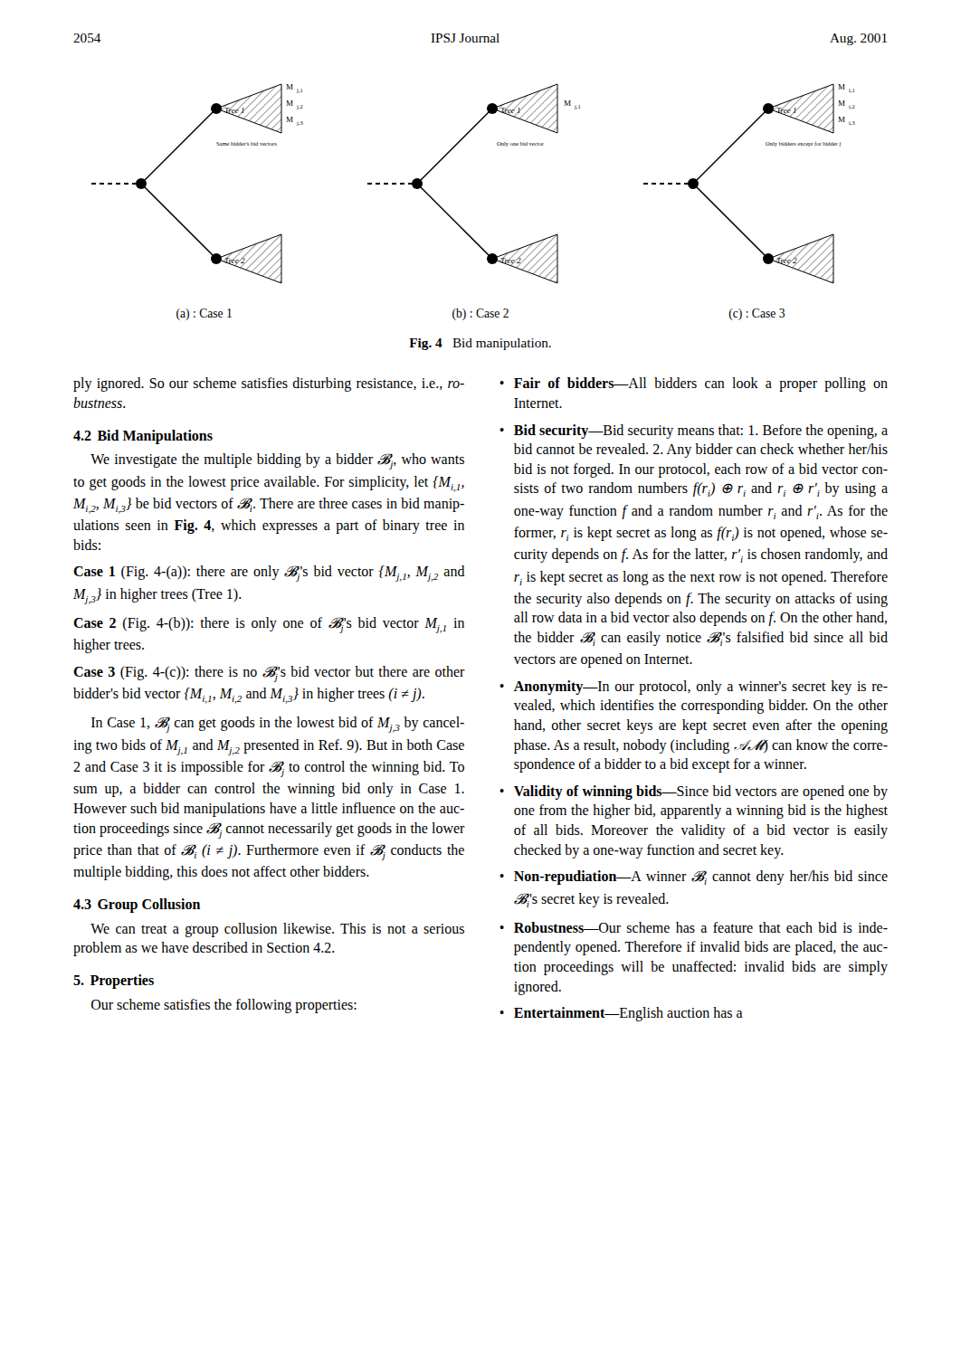2054
IPSJ Journal
Aug. 2001
Tree 1 M j,1 M j,2 M j,3 Same bidder's bid vectors Tree 2
(a) : Case 1
Tree 1 M j,1 Only one bid vector Tree 2
(b) : Case 2
Tree 1 M i,1 M i,2 M i,3 Only bidders except for bidder j Tree 2
(c) : Case 3
Fig. 4 Bid manipulation.
ply ignored. So our scheme satisfies disturbing resistance, i.e., robustness.
4.2 Bid Manipulations
We investigate the multiple bidding by a bidder 𝓑j, who wants to get goods in the lowest price available. For simplicity, let {Mi,1, Mi,2, Mi,3} be bid vectors of 𝓑i. There are three cases in bid manipulations seen in Fig. 4, which expresses a part of binary tree in bids:
Case 1 (Fig. 4-(a)): there are only 𝓑j's bid vector {Mj,1, Mj,2 and Mj,3} in higher trees (Tree 1).
Case 2 (Fig. 4-(b)): there is only one of 𝓑j's bid vector Mj,1 in higher trees.
Case 3 (Fig. 4-(c)): there is no 𝓑j's bid vector but there are other bidder's bid vector {Mi,1, Mi,2 and Mi,3} in higher trees (i ≠ j).
In Case 1, 𝓑j can get goods in the lowest bid of Mj,3 by canceling two bids of Mj,1 and Mj,2 presented in Ref. 9). But in both Case 2 and Case 3 it is impossible for 𝓑j to control the winning bid. To sum up, a bidder can control the winning bid only in Case 1. However such bid manipulations have a little influence on the auction proceedings since 𝓑j cannot necessarily get goods in the lower price than that of 𝓑i (i ≠ j). Furthermore even if 𝓑j conducts the multiple bidding, this does not affect other bidders.
4.3 Group Collusion
We can treat a group collusion likewise. This is not a serious problem as we have described in Section 4.2.
5. Properties
Our scheme satisfies the following properties:
Fair of bidders—All bidders can look a proper polling on Internet.
Bid security—Bid security means that: 1. Before the opening, a bid cannot be revealed. 2. Any bidder can check whether her/his bid is not forged. In our protocol, each row of a bid vector consists of two random numbers f(ri) ⊕ ri and ri ⊕ r′i by using a one-way function f and a random number ri and r′i. As for the former, ri is kept secret as long as f(ri) is not opened, whose security depends on f. As for the latter, r′i is chosen randomly, and ri is kept secret as long as the next row is not opened. Therefore the security also depends on f. The security on attacks of using all row data in a bid vector also depends on f. On the other hand, the bidder 𝓑i can easily notice 𝓑i's falsified bid since all bid vectors are opened on Internet.
Anonymity—In our protocol, only a winner's secret key is revealed, which identifies the corresponding bidder. On the other hand, other secret keys are kept secret even after the opening phase. As a result, nobody (including 𝒜𝓜) can know the correspondence of a bidder to a bid except for a winner.
Validity of winning bids—Since bid vectors are opened one by one from the higher bid, apparently a winning bid is the highest of all bids. Moreover the validity of a bid vector is easily checked by a one-way function and secret key.
Non-repudiation—A winner 𝓑i cannot deny her/his bid since 𝓑i's secret key is revealed.
Robustness—Our scheme has a feature that each bid is independently opened. Therefore if invalid bids are placed, the auction proceedings will be unaffected: invalid bids are simply ignored.
Entertainment—English auction has a